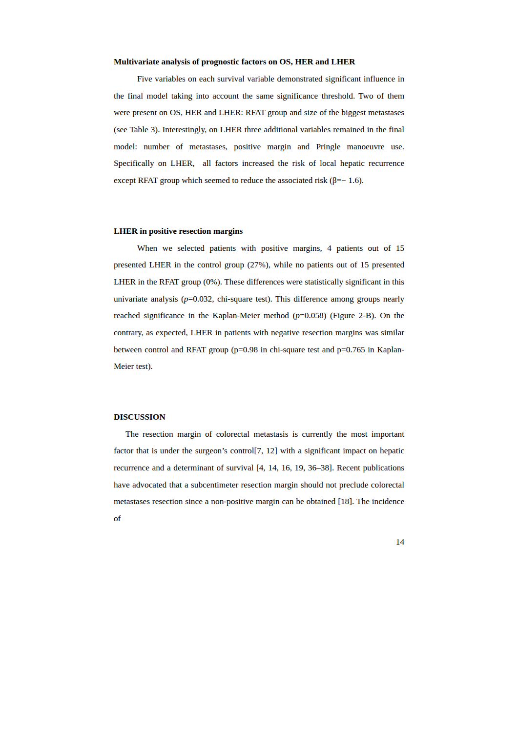Multivariate analysis of prognostic factors on OS, HER and LHER
Five variables on each survival variable demonstrated significant influence in the final model taking into account the same significance threshold. Two of them were present on OS, HER and LHER: RFAT group and size of the biggest metastases (see Table 3). Interestingly, on LHER three additional variables remained in the final model: number of metastases, positive margin and Pringle manoeuvre use. Specifically on LHER, all factors increased the risk of local hepatic recurrence except RFAT group which seemed to reduce the associated risk (β=− 1.6).
LHER in positive resection margins
When we selected patients with positive margins, 4 patients out of 15 presented LHER in the control group (27%), while no patients out of 15 presented LHER in the RFAT group (0%). These differences were statistically significant in this univariate analysis (p=0.032, chi-square test). This difference among groups nearly reached significance in the Kaplan-Meier method (p=0.058) (Figure 2-B). On the contrary, as expected, LHER in patients with negative resection margins was similar between control and RFAT group (p=0.98 in chi-square test and p=0.765 in Kaplan-Meier test).
DISCUSSION
The resection margin of colorectal metastasis is currently the most important factor that is under the surgeon’s control[7, 12] with a significant impact on hepatic recurrence and a determinant of survival [4, 14, 16, 19, 36–38]. Recent publications have advocated that a subcentimeter resection margin should not preclude colorectal metastases resection since a non-positive margin can be obtained [18]. The incidence of
14